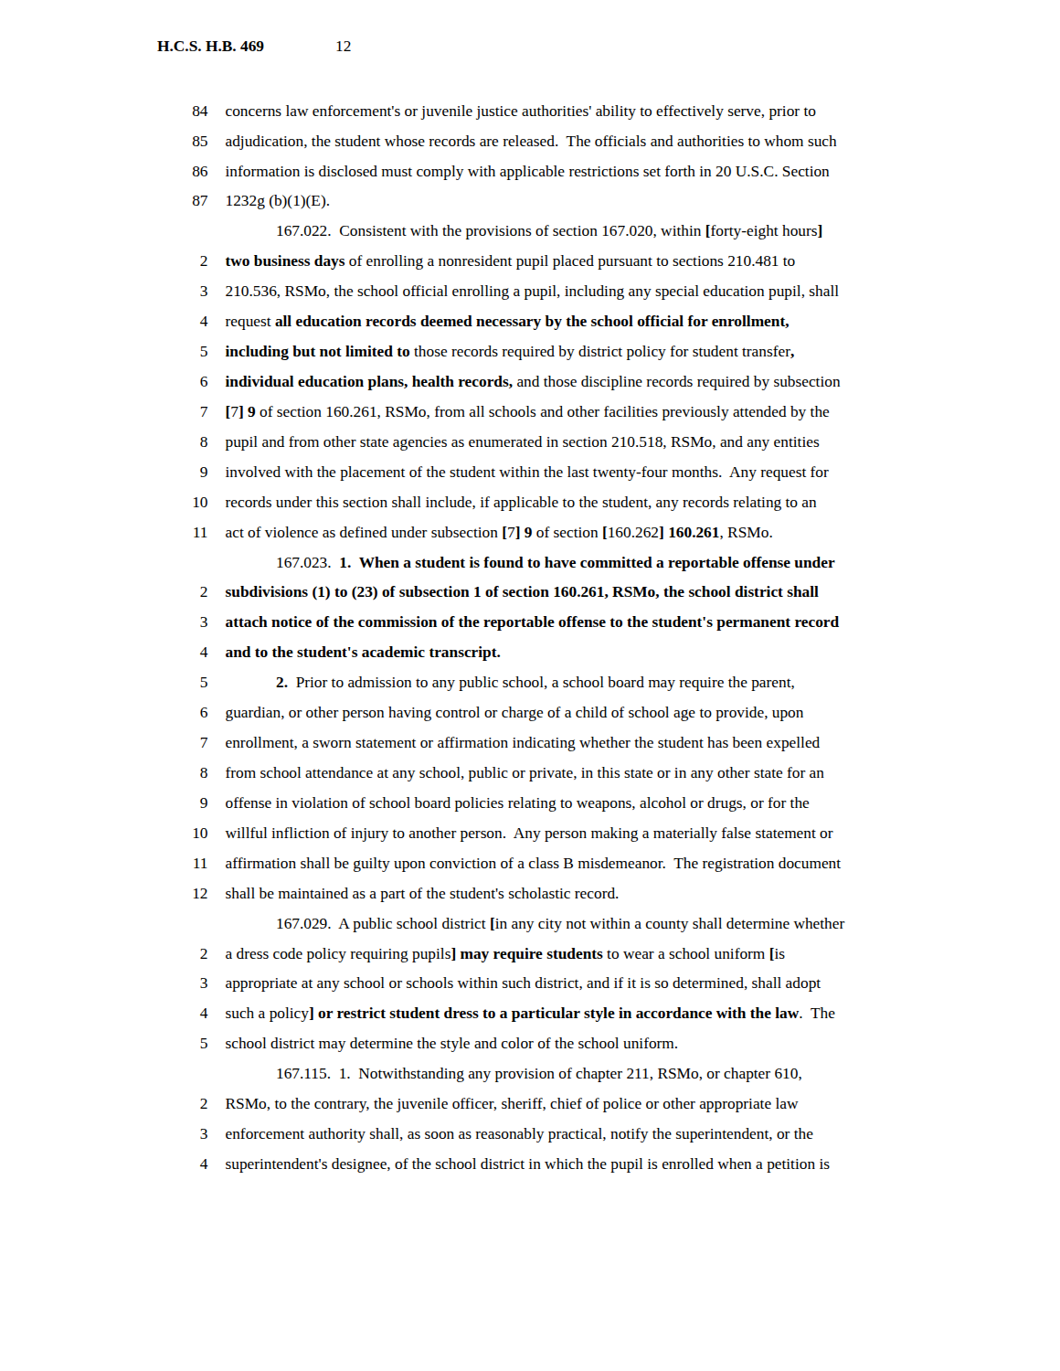H.C.S. H.B. 469 12
84 concerns law enforcement's or juvenile justice authorities' ability to effectively serve, prior to
85 adjudication, the student whose records are released. The officials and authorities to whom such
86 information is disclosed must comply with applicable restrictions set forth in 20 U.S.C. Section
871232g (b)(1)(E).
167.022. Consistent with the provisions of section 167.020, within [forty-eight hours]
2 two business days of enrolling a nonresident pupil placed pursuant to sections 210.481 to
3210.536, RSMo, the school official enrolling a pupil, including any special education pupil, shall
4 request all education records deemed necessary by the school official for enrollment,
5 including but not limited to those records required by district policy for student transfer,
6 individual education plans, health records, and those discipline records required by subsection
7[7] 9 of section 160.261, RSMo, from all schools and other facilities previously attended by the
8 pupil and from other state agencies as enumerated in section 210.518, RSMo, and any entities
9 involved with the placement of the student within the last twenty-four months. Any request for
10 records under this section shall include, if applicable to the student, any records relating to an
11 act of violence as defined under subsection [7] 9 of section [160.262] 160.261, RSMo.
167.023. 1. When a student is found to have committed a reportable offense under
2 subdivisions (1) to (23) of subsection 1 of section 160.261, RSMo, the school district shall
3 attach notice of the commission of the reportable offense to the student's permanent record
4 and to the student's academic transcript.
5 2. Prior to admission to any public school, a school board may require the parent,
6 guardian, or other person having control or charge of a child of school age to provide, upon
7 enrollment, a sworn statement or affirmation indicating whether the student has been expelled
8 from school attendance at any school, public or private, in this state or in any other state for an
9 offense in violation of school board policies relating to weapons, alcohol or drugs, or for the
10 willful infliction of injury to another person. Any person making a materially false statement or
11 affirmation shall be guilty upon conviction of a class B misdemeanor. The registration document
12 shall be maintained as a part of the student's scholastic record.
167.029. A public school district [in any city not within a county shall determine whether
2 a dress code policy requiring pupils] may require students to wear a school uniform [is
3 appropriate at any school or schools within such district, and if it is so determined, shall adopt
4 such a policy] or restrict student dress to a particular style in accordance with the law. The
5 school district may determine the style and color of the school uniform.
167.115. 1. Notwithstanding any provision of chapter 211, RSMo, or chapter 610,
2 RSMo, to the contrary, the juvenile officer, sheriff, chief of police or other appropriate law
3 enforcement authority shall, as soon as reasonably practical, notify the superintendent, or the
4 superintendent's designee, of the school district in which the pupil is enrolled when a petition is